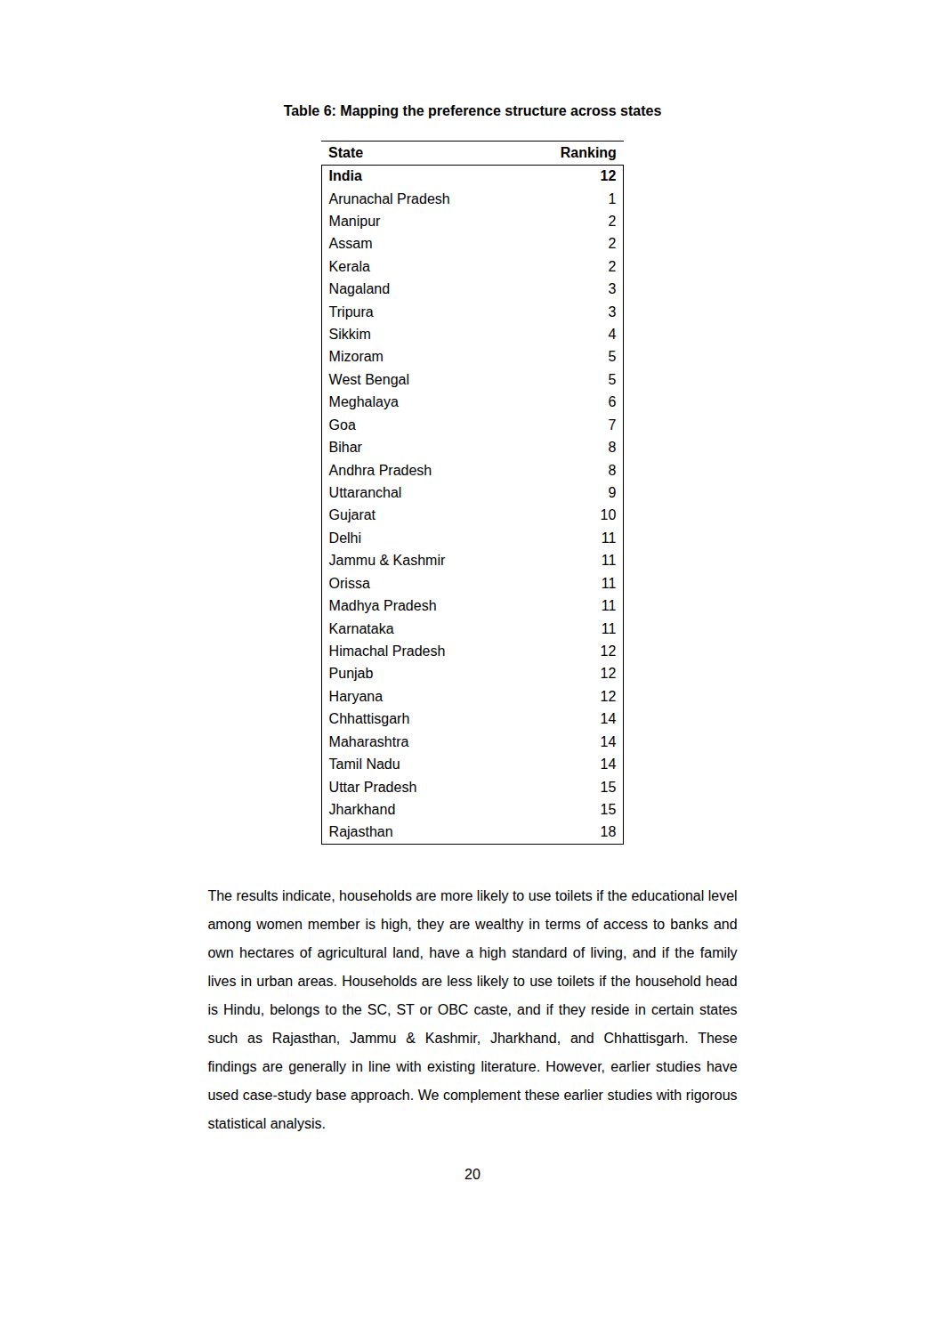Table 6: Mapping the preference structure across states
| State | Ranking |
| --- | --- |
| India | 12 |
| Arunachal Pradesh | 1 |
| Manipur | 2 |
| Assam | 2 |
| Kerala | 2 |
| Nagaland | 3 |
| Tripura | 3 |
| Sikkim | 4 |
| Mizoram | 5 |
| West Bengal | 5 |
| Meghalaya | 6 |
| Goa | 7 |
| Bihar | 8 |
| Andhra Pradesh | 8 |
| Uttaranchal | 9 |
| Gujarat | 10 |
| Delhi | 11 |
| Jammu & Kashmir | 11 |
| Orissa | 11 |
| Madhya Pradesh | 11 |
| Karnataka | 11 |
| Himachal Pradesh | 12 |
| Punjab | 12 |
| Haryana | 12 |
| Chhattisgarh | 14 |
| Maharashtra | 14 |
| Tamil Nadu | 14 |
| Uttar Pradesh | 15 |
| Jharkhand | 15 |
| Rajasthan | 18 |
The results indicate, households are more likely to use toilets if the educational level among women member is high, they are wealthy in terms of access to banks and own hectares of agricultural land, have a high standard of living, and if the family lives in urban areas. Households are less likely to use toilets if the household head is Hindu, belongs to the SC, ST or OBC caste, and if they reside in certain states such as Rajasthan, Jammu & Kashmir, Jharkhand, and Chhattisgarh. These findings are generally in line with existing literature. However, earlier studies have used case-study base approach. We complement these earlier studies with rigorous statistical analysis.
20